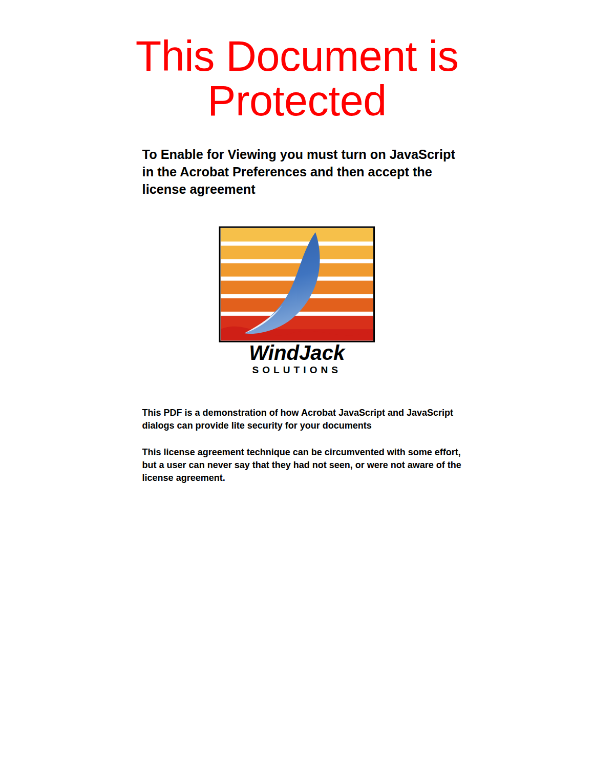This Document is Protected
To Enable for Viewing you must turn on JavaScript in the Acrobat Preferences and then accept the license agreement
WindJack SOLUTIONS
This PDF is a demonstration of how Acrobat JavaScript and JavaScript dialogs can provide lite security for your documents
This license agreement technique can be circumvented with some effort, but a user can never say that they had not seen, or were not aware of the license agreement.